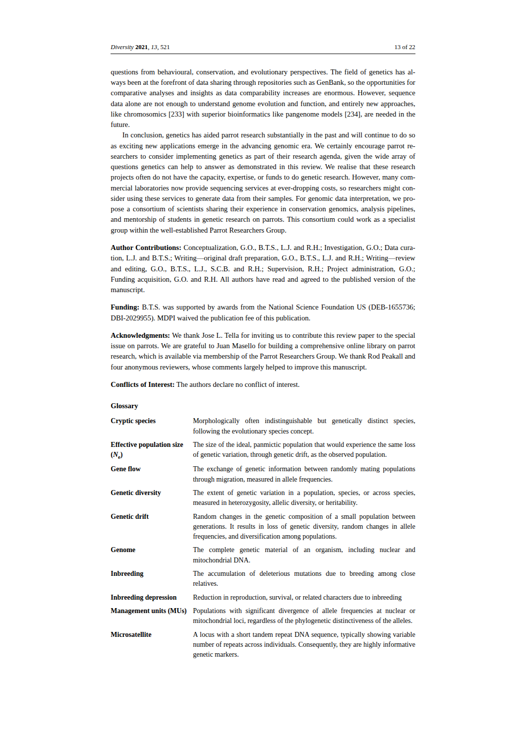Diversity 2021, 13, 521
13 of 22
questions from behavioural, conservation, and evolutionary perspectives. The field of genetics has always been at the forefront of data sharing through repositories such as GenBank, so the opportunities for comparative analyses and insights as data comparability increases are enormous. However, sequence data alone are not enough to understand genome evolution and function, and entirely new approaches, like chromosomics [233] with superior bioinformatics like pangenome models [234], are needed in the future.
In conclusion, genetics has aided parrot research substantially in the past and will continue to do so as exciting new applications emerge in the advancing genomic era. We certainly encourage parrot researchers to consider implementing genetics as part of their research agenda, given the wide array of questions genetics can help to answer as demonstrated in this review. We realise that these research projects often do not have the capacity, expertise, or funds to do genetic research. However, many commercial laboratories now provide sequencing services at ever-dropping costs, so researchers might consider using these services to generate data from their samples. For genomic data interpretation, we propose a consortium of scientists sharing their experience in conservation genomics, analysis pipelines, and mentorship of students in genetic research on parrots. This consortium could work as a specialist group within the well-established Parrot Researchers Group.
Author Contributions: Conceptualization, G.O., B.T.S., L.J. and R.H.; Investigation, G.O.; Data curation, L.J. and B.T.S.; Writing—original draft preparation, G.O., B.T.S., L.J. and R.H.; Writing—review and editing, G.O., B.T.S., L.J., S.C.B. and R.H.; Supervision, R.H.; Project administration, G.O.; Funding acquisition, G.O. and R.H. All authors have read and agreed to the published version of the manuscript.
Funding: B.T.S. was supported by awards from the National Science Foundation US (DEB-1655736; DBI-2029955). MDPI waived the publication fee of this publication.
Acknowledgments: We thank Jose L. Tella for inviting us to contribute this review paper to the special issue on parrots. We are grateful to Juan Masello for building a comprehensive online library on parrot research, which is available via membership of the Parrot Researchers Group. We thank Rod Peakall and four anonymous reviewers, whose comments largely helped to improve this manuscript.
Conflicts of Interest: The authors declare no conflict of interest.
Glossary
| Cryptic species | Morphologically often indistinguishable but genetically distinct species, following the evolutionary species concept. |
| Effective population size ( N e ) | The size of the ideal, panmictic population that would experience the same loss of genetic variation, through genetic drift, as the observed population. |
| Gene flow | The exchange of genetic information between randomly mating populations through migration, measured in allele frequencies. |
| Genetic diversity | The extent of genetic variation in a population, species, or across species, measured in heterozygosity, allelic diversity, or heritability. |
| Genetic drift | Random changes in the genetic composition of a small population between generations. It results in loss of genetic diversity, random changes in allele frequencies, and diversification among populations. |
| Genome | The complete genetic material of an organism, including nuclear and mitochondrial DNA. |
| Inbreeding | The accumulation of deleterious mutations due to breeding among close relatives. |
| Inbreeding depression | Reduction in reproduction, survival, or related characters due to inbreeding |
| Management units (MUs) | Populations with significant divergence of allele frequencies at nuclear or mitochondrial loci, regardless of the phylogenetic distinctiveness of the alleles. |
| Microsatellite | A locus with a short tandem repeat DNA sequence, typically showing variable number of repeats across individuals. Consequently, they are highly informative genetic markers. |